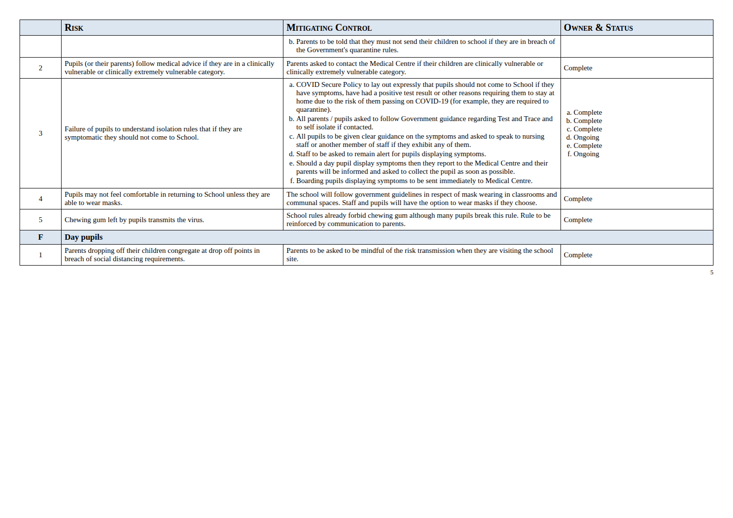| | Risk | Mitigating Control | Owner & Status |
| --- | --- | --- | --- |
| | | Parents to be told that they must not send their children to school if they are in breach of the Government's quarantine rules. | |
| 2 | Pupils (or their parents) follow medical advice if they are in a clinically vulnerable or clinically extremely vulnerable category. | Parents asked to contact the Medical Centre if their children are clinically vulnerable or clinically extremely vulnerable category. | Complete |
| 3 | Failure of pupils to understand isolation rules that if they are symptomatic they should not come to School. | COVID Secure Policy to lay out expressly that pupils should not come to School if they have symptoms, have had a positive test result or other reasons requiring them to stay at home due to the risk of them passing on COVID-19 (for example, they are required to quarantine). All parents / pupils asked to follow Government guidance regarding Test and Trace and to self isolate if contacted. All pupils to be given clear guidance on the symptoms and asked to speak to nursing staff or another member of staff if they exhibit any of them. Staff to be asked to remain alert for pupils displaying symptoms. Should a day pupil display symptoms then they report to the Medical Centre and their parents will be informed and asked to collect the pupil as soon as possible. Boarding pupils displaying symptoms to be sent immediately to Medical Centre. | Complete Complete Complete Ongoing Complete Ongoing |
| 4 | Pupils may not feel comfortable in returning to School unless they are able to wear masks. | The school will follow government guidelines in respect of mask wearing in classrooms and communal spaces. Staff and pupils will have the option to wear masks if they choose. | Complete |
| 5 | Chewing gum left by pupils transmits the virus. | School rules already forbid chewing gum although many pupils break this rule. Rule to be reinforced by communication to parents. | Complete |
| F | Day pupils |
| 1 | Parents dropping off their children congregate at drop off points in breach of social distancing requirements. | Parents to be asked to be mindful of the risk transmission when they are visiting the school site. | Complete |
5